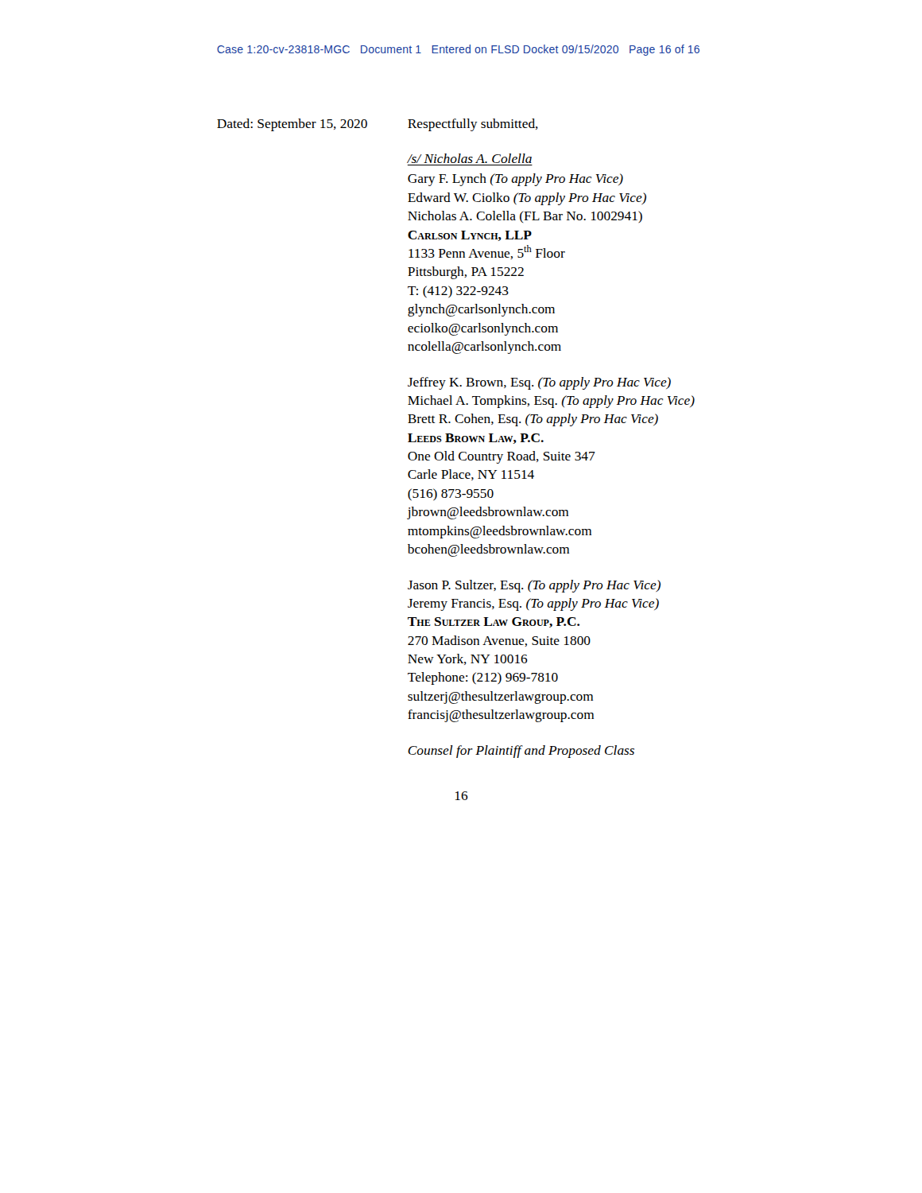Case 1:20-cv-23818-MGC Document 1 Entered on FLSD Docket 09/15/2020 Page 16 of 16
Dated: September 15, 2020
Respectfully submitted,
/s/ Nicholas A. Colella
Gary F. Lynch (To apply Pro Hac Vice)
Edward W. Ciolko (To apply Pro Hac Vice)
Nicholas A. Colella (FL Bar No. 1002941)
Carlson Lynch, LLP
1133 Penn Avenue, 5th Floor
Pittsburgh, PA 15222
T: (412) 322-9243
glynch@carlsonlynch.com
eciolko@carlsonlynch.com
ncolella@carlsonlynch.com
Jeffrey K. Brown, Esq. (To apply Pro Hac Vice)
Michael A. Tompkins, Esq. (To apply Pro Hac Vice)
Brett R. Cohen, Esq. (To apply Pro Hac Vice)
Leeds Brown Law, P.C.
One Old Country Road, Suite 347
Carle Place, NY 11514
(516) 873-9550
jbrown@leedsbrownlaw.com
mtompkins@leedsbrownlaw.com
bcohen@leedsbrownlaw.com
Jason P. Sultzer, Esq. (To apply Pro Hac Vice)
Jeremy Francis, Esq. (To apply Pro Hac Vice)
The Sultzer Law Group, P.C.
270 Madison Avenue, Suite 1800
New York, NY 10016
Telephone: (212) 969-7810
sultzerj@thesultzerlawgroup.com
francisj@thesultzerlawgroup.com
Counsel for Plaintiff and Proposed Class
16